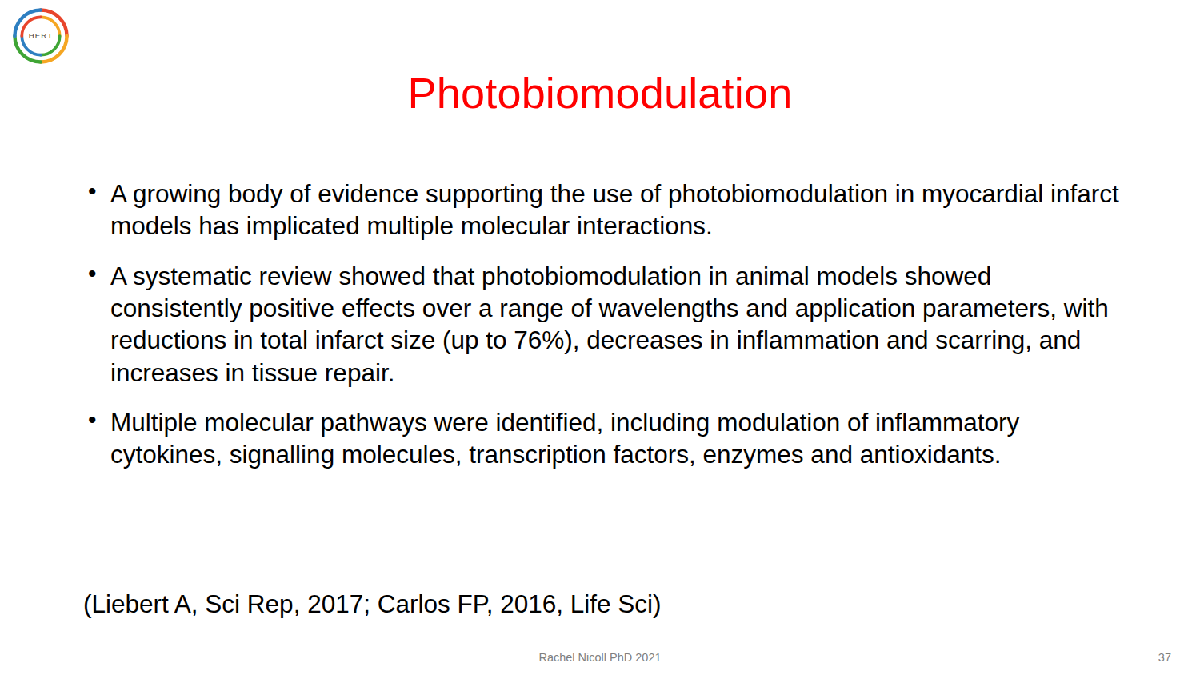HERT
Photobiomodulation
A growing body of evidence supporting the use of photobiomodulation in myocardial infarct models has implicated multiple molecular interactions.
A systematic review showed that photobiomodulation in animal models showed consistently positive effects over a range of wavelengths and application parameters, with reductions in total infarct size (up to 76%), decreases in inflammation and scarring, and increases in tissue repair.
Multiple molecular pathways were identified, including modulation of inflammatory cytokines, signalling molecules, transcription factors, enzymes and antioxidants.
(Liebert A, Sci Rep, 2017; Carlos FP, 2016, Life Sci)
Rachel Nicoll PhD 2021
37